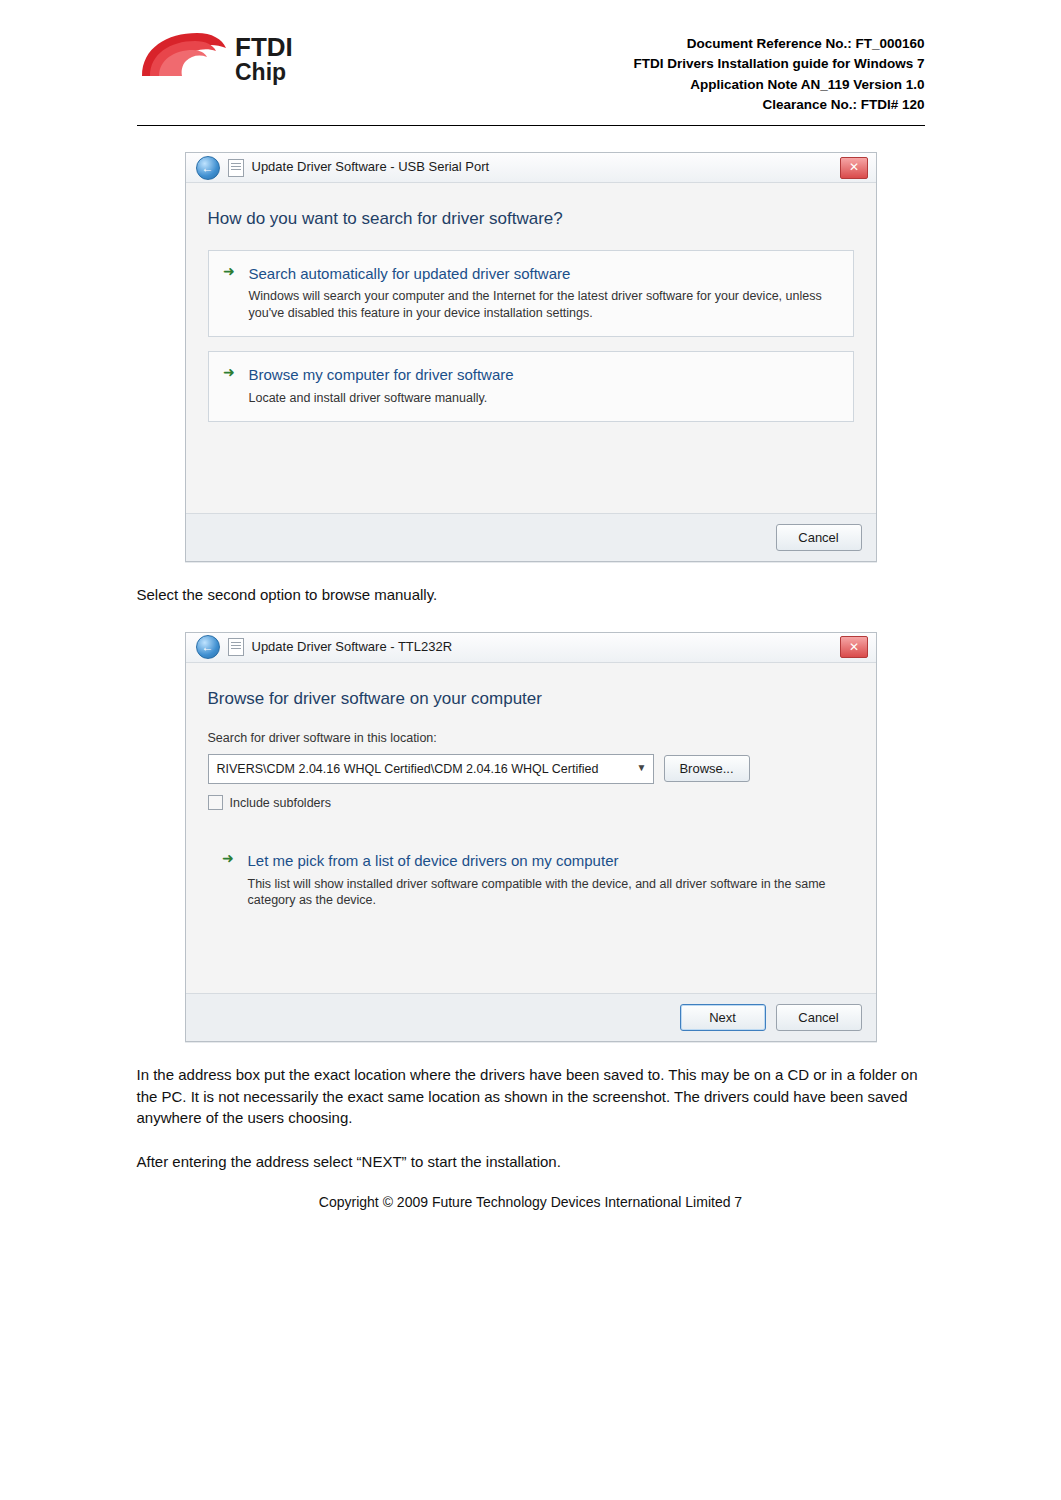FTDI Chip
Document Reference No.: FT_000160
FTDI Drivers Installation guide for Windows 7
Application Note AN_119 Version 1.0
Clearance No.: FTDI# 120
← Update Driver Software - USB Serial Port
✕
How do you want to search for driver software?
Search automatically for updated driver software
Windows will search your computer and the Internet for the latest driver software for your device, unless you've disabled this feature in your device installation settings.
Browse my computer for driver software
Locate and install driver software manually.
Cancel
Select the second option to browse manually.
← Update Driver Software - TTL232R
✕
Browse for driver software on your computer
Search for driver software in this location:
RIVERS\CDM 2.04.16 WHQL Certified\CDM 2.04.16 WHQL Certified ▼
Browse...
Include subfolders
Let me pick from a list of device drivers on my computer
This list will show installed driver software compatible with the device, and all driver software in the same category as the device.
Next Cancel
In the address box put the exact location where the drivers have been saved to. This may be on a CD or in a folder on the PC. It is not necessarily the exact same location as shown in the screenshot. The drivers could have been saved anywhere of the users choosing.
After entering the address select “NEXT” to start the installation.
Copyright © 2009 Future Technology Devices International Limited 7